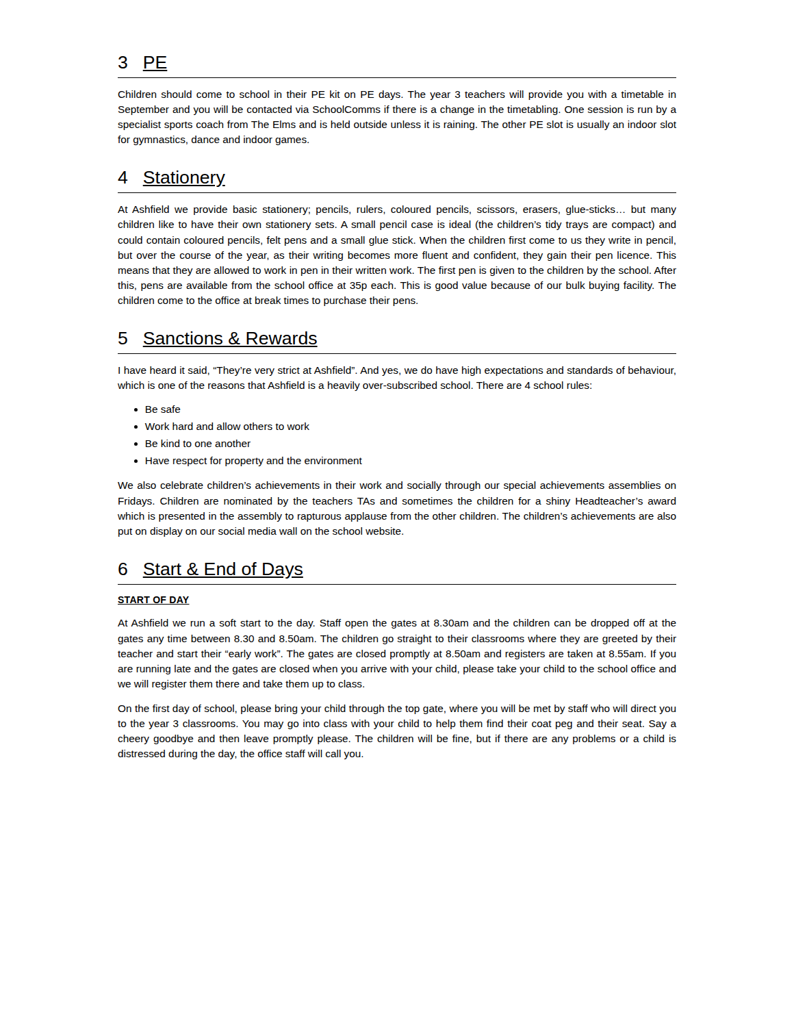3 PE
Children should come to school in their PE kit on PE days. The year 3 teachers will provide you with a timetable in September and you will be contacted via SchoolComms if there is a change in the timetabling. One session is run by a specialist sports coach from The Elms and is held outside unless it is raining. The other PE slot is usually an indoor slot for gymnastics, dance and indoor games.
4 Stationery
At Ashfield we provide basic stationery; pencils, rulers, coloured pencils, scissors, erasers, glue-sticks… but many children like to have their own stationery sets. A small pencil case is ideal (the children’s tidy trays are compact) and could contain coloured pencils, felt pens and a small glue stick. When the children first come to us they write in pencil, but over the course of the year, as their writing becomes more fluent and confident, they gain their pen licence. This means that they are allowed to work in pen in their written work. The first pen is given to the children by the school. After this, pens are available from the school office at 35p each. This is good value because of our bulk buying facility. The children come to the office at break times to purchase their pens.
5 Sanctions & Rewards
I have heard it said, “They’re very strict at Ashfield”. And yes, we do have high expectations and standards of behaviour, which is one of the reasons that Ashfield is a heavily over-subscribed school. There are 4 school rules:
Be safe
Work hard and allow others to work
Be kind to one another
Have respect for property and the environment
We also celebrate children’s achievements in their work and socially through our special achievements assemblies on Fridays. Children are nominated by the teachers TAs and sometimes the children for a shiny Headteacher’s award which is presented in the assembly to rapturous applause from the other children. The children’s achievements are also put on display on our social media wall on the school website.
6 Start & End of Days
START OF DAY
At Ashfield we run a soft start to the day. Staff open the gates at 8.30am and the children can be dropped off at the gates any time between 8.30 and 8.50am. The children go straight to their classrooms where they are greeted by their teacher and start their “early work”. The gates are closed promptly at 8.50am and registers are taken at 8.55am. If you are running late and the gates are closed when you arrive with your child, please take your child to the school office and we will register them there and take them up to class.
On the first day of school, please bring your child through the top gate, where you will be met by staff who will direct you to the year 3 classrooms. You may go into class with your child to help them find their coat peg and their seat. Say a cheery goodbye and then leave promptly please. The children will be fine, but if there are any problems or a child is distressed during the day, the office staff will call you.